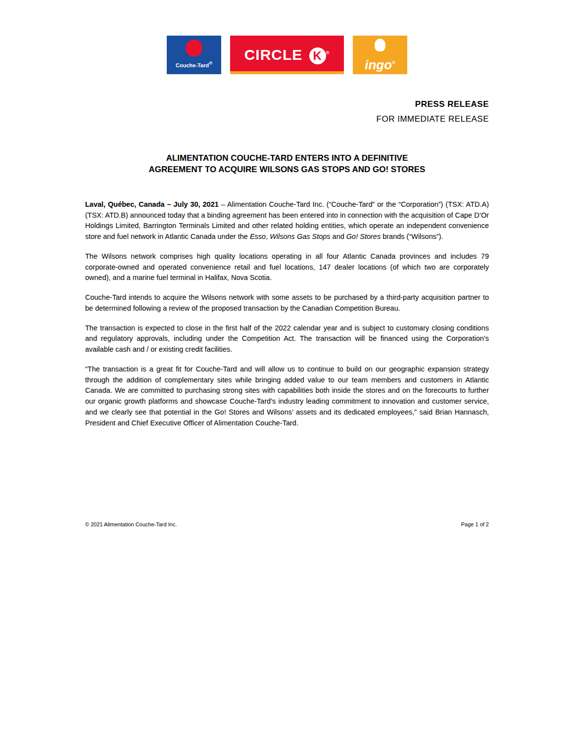Couche-Tard®
CIRCLE K®
ingo®
PRESS RELEASE
FOR IMMEDIATE RELEASE
ALIMENTATION COUCHE-TARD ENTERS INTO A DEFINITIVE
AGREEMENT TO ACQUIRE WILSONS GAS STOPS AND GO! STORES
Laval, Québec, Canada – July 30, 2021 – Alimentation Couche-Tard Inc. (“Couche-Tard” or the “Corporation”) (TSX: ATD.A) (TSX: ATD.B) announced today that a binding agreement has been entered into in connection with the acquisition of Cape D’Or Holdings Limited, Barrington Terminals Limited and other related holding entities, which operate an independent convenience store and fuel network in Atlantic Canada under the Esso, Wilsons Gas Stops and Go! Stores brands (“Wilsons”).
The Wilsons network comprises high quality locations operating in all four Atlantic Canada provinces and includes 79 corporate-owned and operated convenience retail and fuel locations, 147 dealer locations (of which two are corporately owned), and a marine fuel terminal in Halifax, Nova Scotia.
Couche-Tard intends to acquire the Wilsons network with some assets to be purchased by a third-party acquisition partner to be determined following a review of the proposed transaction by the Canadian Competition Bureau.
The transaction is expected to close in the first half of the 2022 calendar year and is subject to customary closing conditions and regulatory approvals, including under the Competition Act. The transaction will be financed using the Corporation’s available cash and / or existing credit facilities.
“The transaction is a great fit for Couche-Tard and will allow us to continue to build on our geographic expansion strategy through the addition of complementary sites while bringing added value to our team members and customers in Atlantic Canada. We are committed to purchasing strong sites with capabilities both inside the stores and on the forecourts to further our organic growth platforms and showcase Couche-Tard’s industry leading commitment to innovation and customer service, and we clearly see that potential in the Go! Stores and Wilsons’ assets and its dedicated employees,” said Brian Hannasch, President and Chief Executive Officer of Alimentation Couche-Tard.
© 2021 Alimentation Couche-Tard Inc. Page 1 of 2